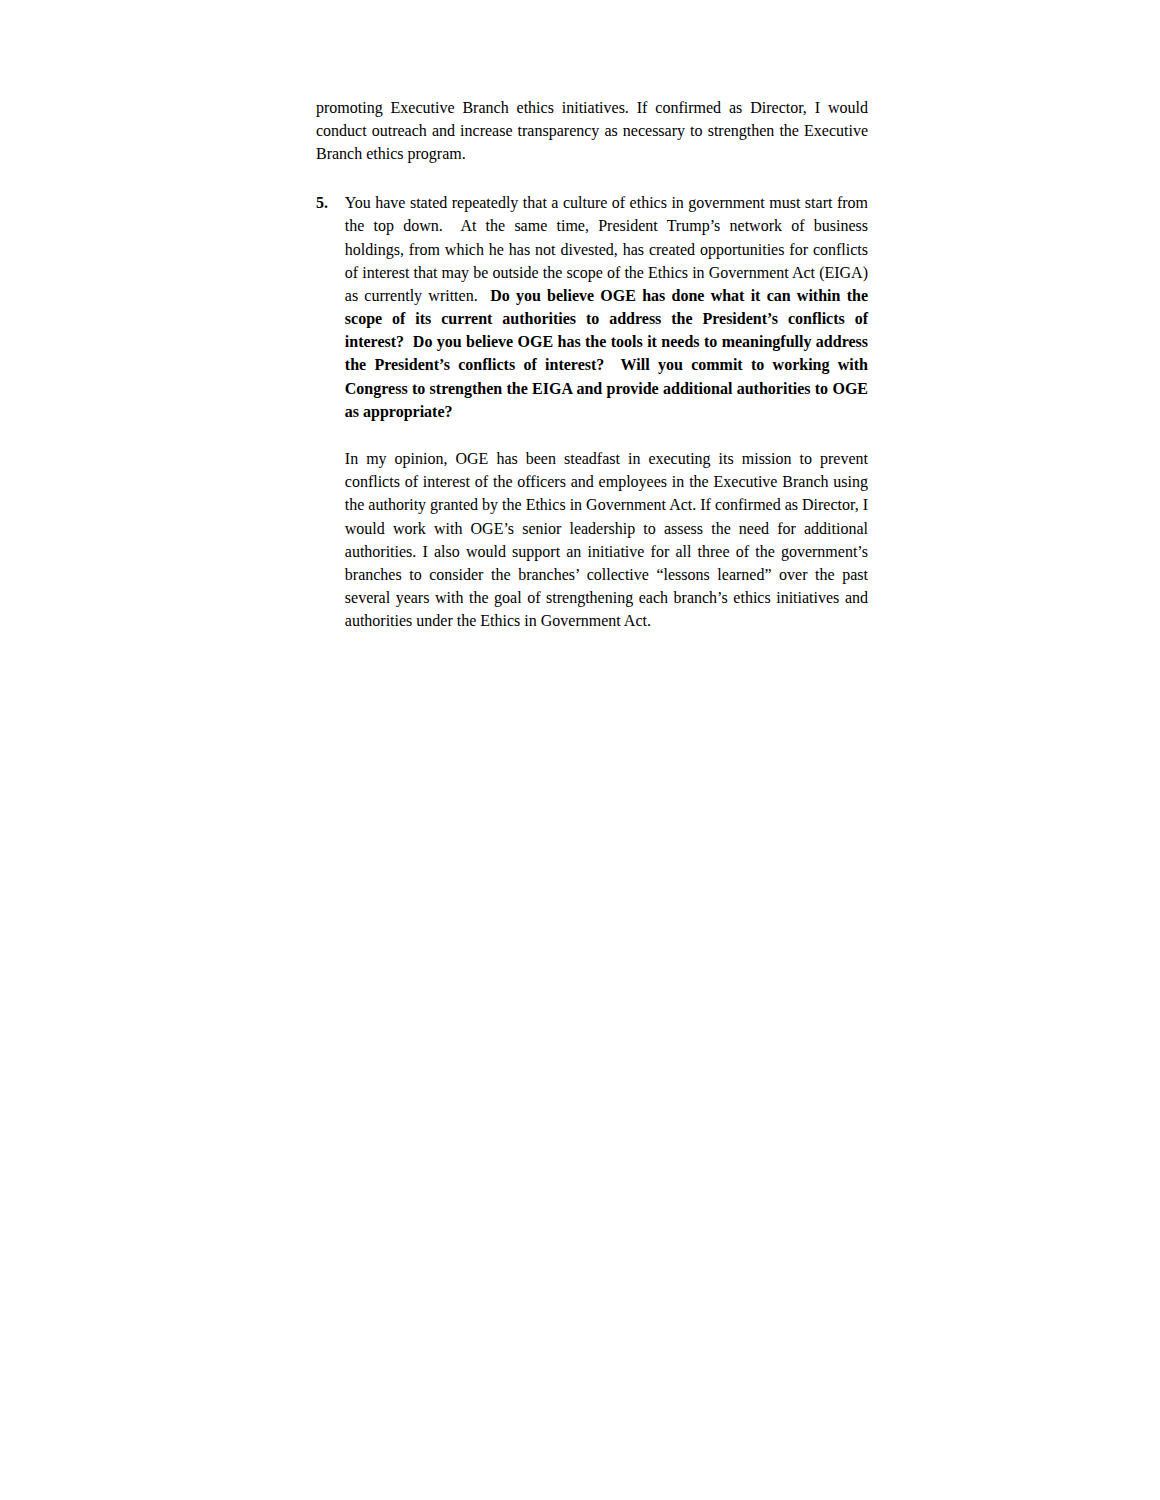promoting Executive Branch ethics initiatives. If confirmed as Director, I would conduct outreach and increase transparency as necessary to strengthen the Executive Branch ethics program.
5.
You have stated repeatedly that a culture of ethics in government must start from the top down. At the same time, President Trump’s network of business holdings, from which he has not divested, has created opportunities for conflicts of interest that may be outside the scope of the Ethics in Government Act (EIGA) as currently written. Do you believe OGE has done what it can within the scope of its current authorities to address the President’s conflicts of interest? Do you believe OGE has the tools it needs to meaningfully address the President’s conflicts of interest? Will you commit to working with Congress to strengthen the EIGA and provide additional authorities to OGE as appropriate?
In my opinion, OGE has been steadfast in executing its mission to prevent conflicts of interest of the officers and employees in the Executive Branch using the authority granted by the Ethics in Government Act. If confirmed as Director, I would work with OGE’s senior leadership to assess the need for additional authorities. I also would support an initiative for all three of the government’s branches to consider the branches’ collective “lessons learned” over the past several years with the goal of strengthening each branch’s ethics initiatives and authorities under the Ethics in Government Act.